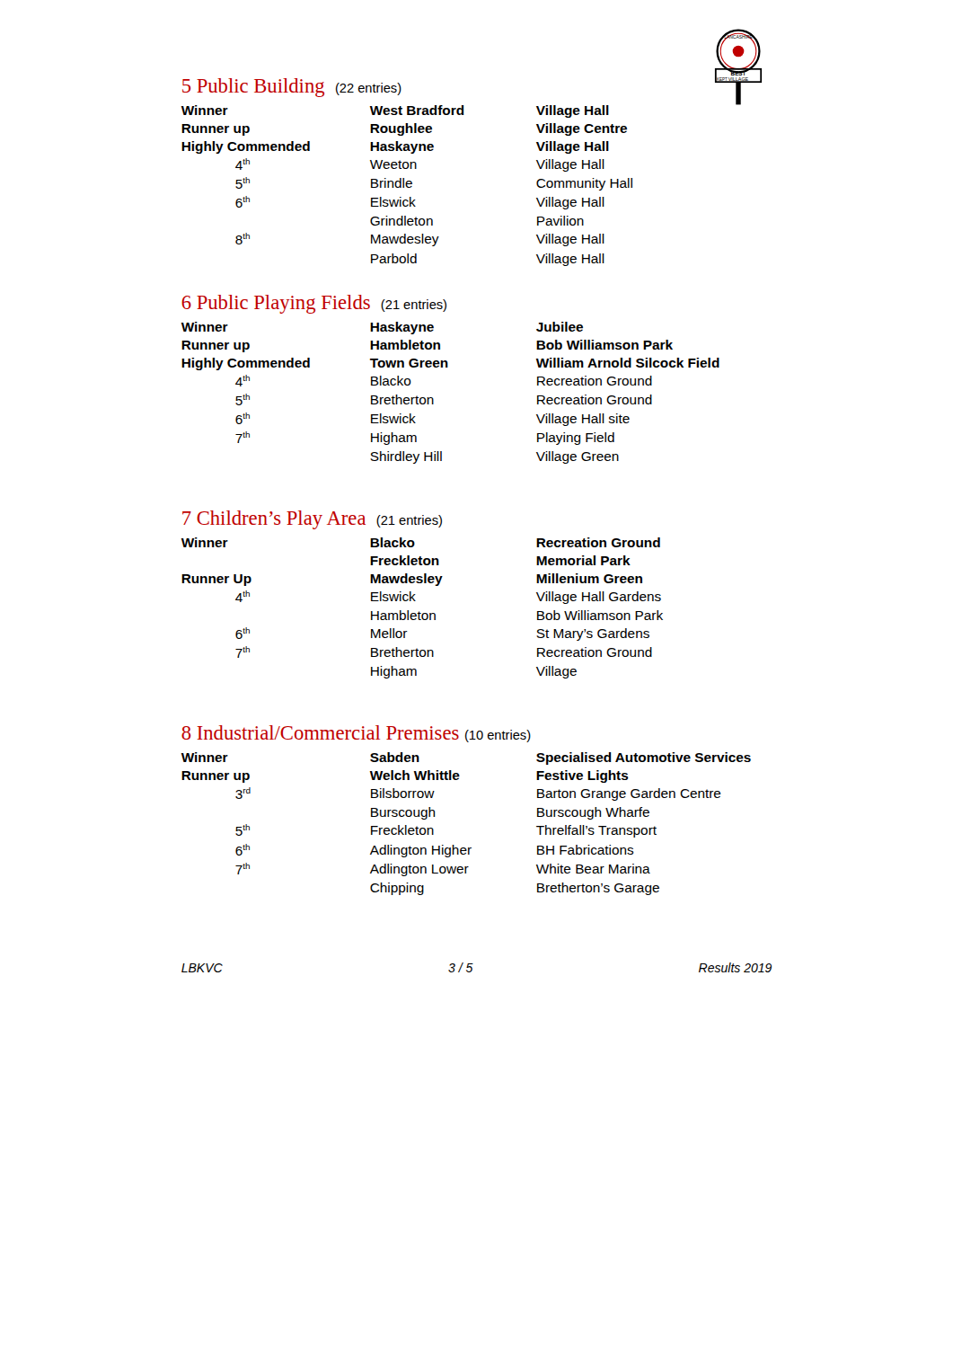LANCASHIRE BEST VILLAGE KEPT
5 Public Building (22 entries)
| Winner | West Bradford | Village Hall |
| Runner up | Roughlee | Village Centre |
| Highly Commended | Haskayne | Village Hall |
| 4 th | Weeton | Village Hall |
| 5 th | Brindle | Community Hall |
| 6 th | Elswick | Village Hall |
| | Grindleton | Pavilion |
| 8 th | Mawdesley | Village Hall |
| | Parbold | Village Hall |
6 Public Playing Fields (21 entries)
| Winner | Haskayne | Jubilee |
| Runner up | Hambleton | Bob Williamson Park |
| Highly Commended | Town Green | William Arnold Silcock Field |
| 4 th | Blacko | Recreation Ground |
| 5 th | Bretherton | Recreation Ground |
| 6 th | Elswick | Village Hall site |
| 7 th | Higham | Playing Field |
| | Shirdley Hill | Village Green |
7 Children’s Play Area (21 entries)
| Winner | Blacko | Recreation Ground |
| | Freckleton | Memorial Park |
| Runner Up | Mawdesley | Millenium Green |
| 4 th | Elswick | Village Hall Gardens |
| | Hambleton | Bob Williamson Park |
| 6 th | Mellor | St Mary’s Gardens |
| 7 th | Bretherton | Recreation Ground |
| | Higham | Village |
8 Industrial/Commercial Premises (10 entries)
| Winner | Sabden | Specialised Automotive Services |
| Runner up | Welch Whittle | Festive Lights |
| 3 rd | Bilsborrow | Barton Grange Garden Centre |
| | Burscough | Burscough Wharfe |
| 5 th | Freckleton | Threlfall’s Transport |
| 6 th | Adlington Higher | BH Fabrications |
| 7 th | Adlington Lower | White Bear Marina |
| | Chipping | Bretherton’s Garage |
LBKVC Results 2019
3 / 5